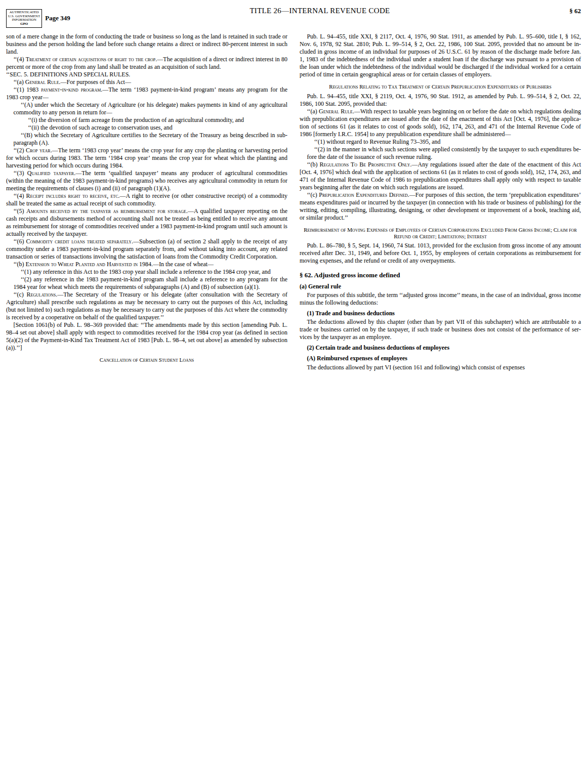AUTHENTICATED
U.S. GOVERNMENT
INFORMATION
GPO Page 349
TITLE 26—INTERNAL REVENUE CODE
§ 62
son of a mere change in the form of conducting the trade or business so long as the land is retained in such trade or business and the person holding the land before such change retains a direct or indirect 80-percent interest in such land.
‘‘(4) Treatment of certain acquisitions of right to the crop.—The acquisition of a direct or indirect interest in 80 percent or more of the crop from any land shall be treated as an acquisition of such land.
‘‘SEC. 5. DEFINITIONS AND SPECIAL RULES.
‘‘(a) General Rule.—For purposes of this Act—
‘‘(1) 1983 payment-in-kind program.—The term ‘1983 payment-in-kind program’ means any program for the 1983 crop year—
‘‘(A) under which the Secretary of Agriculture (or his delegate) makes payments in kind of any agricultural commodity to any person in return for—
‘‘(i) the diversion of farm acreage from the production of an agricultural commodity, and
‘‘(ii) the devotion of such acreage to conservation uses, and
‘‘(B) which the Secretary of Agriculture certifies to the Secretary of the Treasury as being described in subparagraph (A).
‘‘(2) Crop year.—The term ‘1983 crop year’ means the crop year for any crop the planting or harvesting period for which occurs during 1983. The term ‘1984 crop year’ means the crop year for wheat which the planting and harvesting period for which occurs during 1984.
‘‘(3) Qualified taxpayer.—The term ‘qualified taxpayer’ means any producer of agricultural commodities (within the meaning of the 1983 payment-in-kind programs) who receives any agricultural commodity in return for meeting the requirements of clauses (i) and (ii) of paragraph (1)(A).
‘‘(4) Receipt includes right to receive, etc.—A right to receive (or other constructive receipt) of a commodity shall be treated the same as actual receipt of such commodity.
‘‘(5) Amounts received by the taxpayer as reimbursement for storage.—A qualified taxpayer reporting on the cash receipts and disbursements method of accounting shall not be treated as being entitled to receive any amount as reimbursement for storage of commodities received under a 1983 payment-in-kind program until such amount is actually received by the taxpayer.
‘‘(6) Commodity credit loans treated separately.—Subsection (a) of section 2 shall apply to the receipt of any commodity under a 1983 payment-in-kind program separately from, and without taking into account, any related transaction or series of transactions involving the satisfaction of loans from the Commodity Credit Corporation.
‘‘(b) Extension to Wheat Planted and Harvested in 1984.—In the case of wheat—
‘‘(1) any reference in this Act to the 1983 crop year shall include a reference to the 1984 crop year, and
‘‘(2) any reference in the 1983 payment-in-kind program shall include a reference to any program for the 1984 year for wheat which meets the requirements of subparagraphs (A) and (B) of subsection (a)(1).
‘‘(c) Regulations.—The Secretary of the Treasury or his delegate (after consultation with the Secretary of Agriculture) shall prescribe such regulations as may be necessary to carry out the purposes of this Act, including (but not limited to) such regulations as may be necessary to carry out the purposes of this Act where the commodity is received by a cooperative on behalf of the qualified taxpayer.’’
[Section 1061(b) of Pub. L. 98–369 provided that: ‘‘The amendments made by this section [amending Pub. L. 98–4 set out above] shall apply with respect to commodities received for the 1984 crop year (as defined in section 5(a)(2) of the Payment-in-Kind Tax Treatment Act of 1983 [Pub. L. 98–4, set out above] as amended by subsection (a)).’’]
Cancellation of Certain Student Loans
Pub. L. 94–455, title XXI, § 2117, Oct. 4, 1976, 90 Stat. 1911, as amended by Pub. L. 95–600, title I, § 162, Nov. 6, 1978, 92 Stat. 2810; Pub. L. 99–514, § 2, Oct. 22, 1986, 100 Stat. 2095, provided that no amount be included in gross income of an individual for purposes of 26 U.S.C. 61 by reason of the discharge made before Jan. 1, 1983 of the indebtedness of the individual under a student loan if the discharge was pursuant to a provision of the loan under which the indebtedness of the individual would be discharged if the individual worked for a certain period of time in certain geographical areas or for certain classes of employers.
Regulations Relating to Tax Treatment of Certain Prepublication Expenditures of Publishers
Pub. L. 94–455, title XXI, § 2119, Oct. 4, 1976, 90 Stat. 1912, as amended by Pub. L. 99–514, § 2, Oct. 22, 1986, 100 Stat. 2095, provided that:
‘‘(a) General Rule.—With respect to taxable years beginning on or before the date on which regulations dealing with prepublication expenditures are issued after the date of the enactment of this Act [Oct. 4, 1976], the application of sections 61 (as it relates to cost of goods sold), 162, 174, 263, and 471 of the Internal Revenue Code of 1986 [formerly I.R.C. 1954] to any prepublication expenditure shall be administered—
‘‘(1) without regard to Revenue Ruling 73–395, and
‘‘(2) in the manner in which such sections were applied consistently by the taxpayer to such expenditures before the date of the issuance of such revenue ruling.
‘‘(b) Regulations To Be Prospective Only.—Any regulations issued after the date of the enactment of this Act [Oct. 4, 1976] which deal with the application of sections 61 (as it relates to cost of goods sold), 162, 174, 263, and 471 of the Internal Revenue Code of 1986 to prepublication expenditures shall apply only with respect to taxable years beginning after the date on which such regulations are issued.
‘‘(c) Prepublication Expenditures Defined.—For purposes of this section, the term ‘prepublication expenditures’ means expenditures paid or incurred by the taxpayer (in connection with his trade or business of publishing) for the writing, editing, compiling, illustrating, designing, or other development or improvement of a book, teaching aid, or similar product.’’
Reimbursement of Moving Expenses of Employees of Certain Corporations Excluded From Gross Income; Claim for Refund or Credit; Limitations; Interest
Pub. L. 86–780, § 5, Sept. 14, 1960, 74 Stat. 1013, provided for the exclusion from gross income of any amount received after Dec. 31, 1949, and before Oct. 1, 1955, by employees of certain corporations as reimbursement for moving expenses, and the refund or credit of any overpayments.
§ 62. Adjusted gross income defined
(a) General rule
For purposes of this subtitle, the term ‘‘adjusted gross income’’ means, in the case of an individual, gross income minus the following deductions:
(1) Trade and business deductions
The deductions allowed by this chapter (other than by part VII of this subchapter) which are attributable to a trade or business carried on by the taxpayer, if such trade or business does not consist of the performance of services by the taxpayer as an employee.
(2) Certain trade and business deductions of employees
(A) Reimbursed expenses of employees
The deductions allowed by part VI (section 161 and following) which consist of expenses